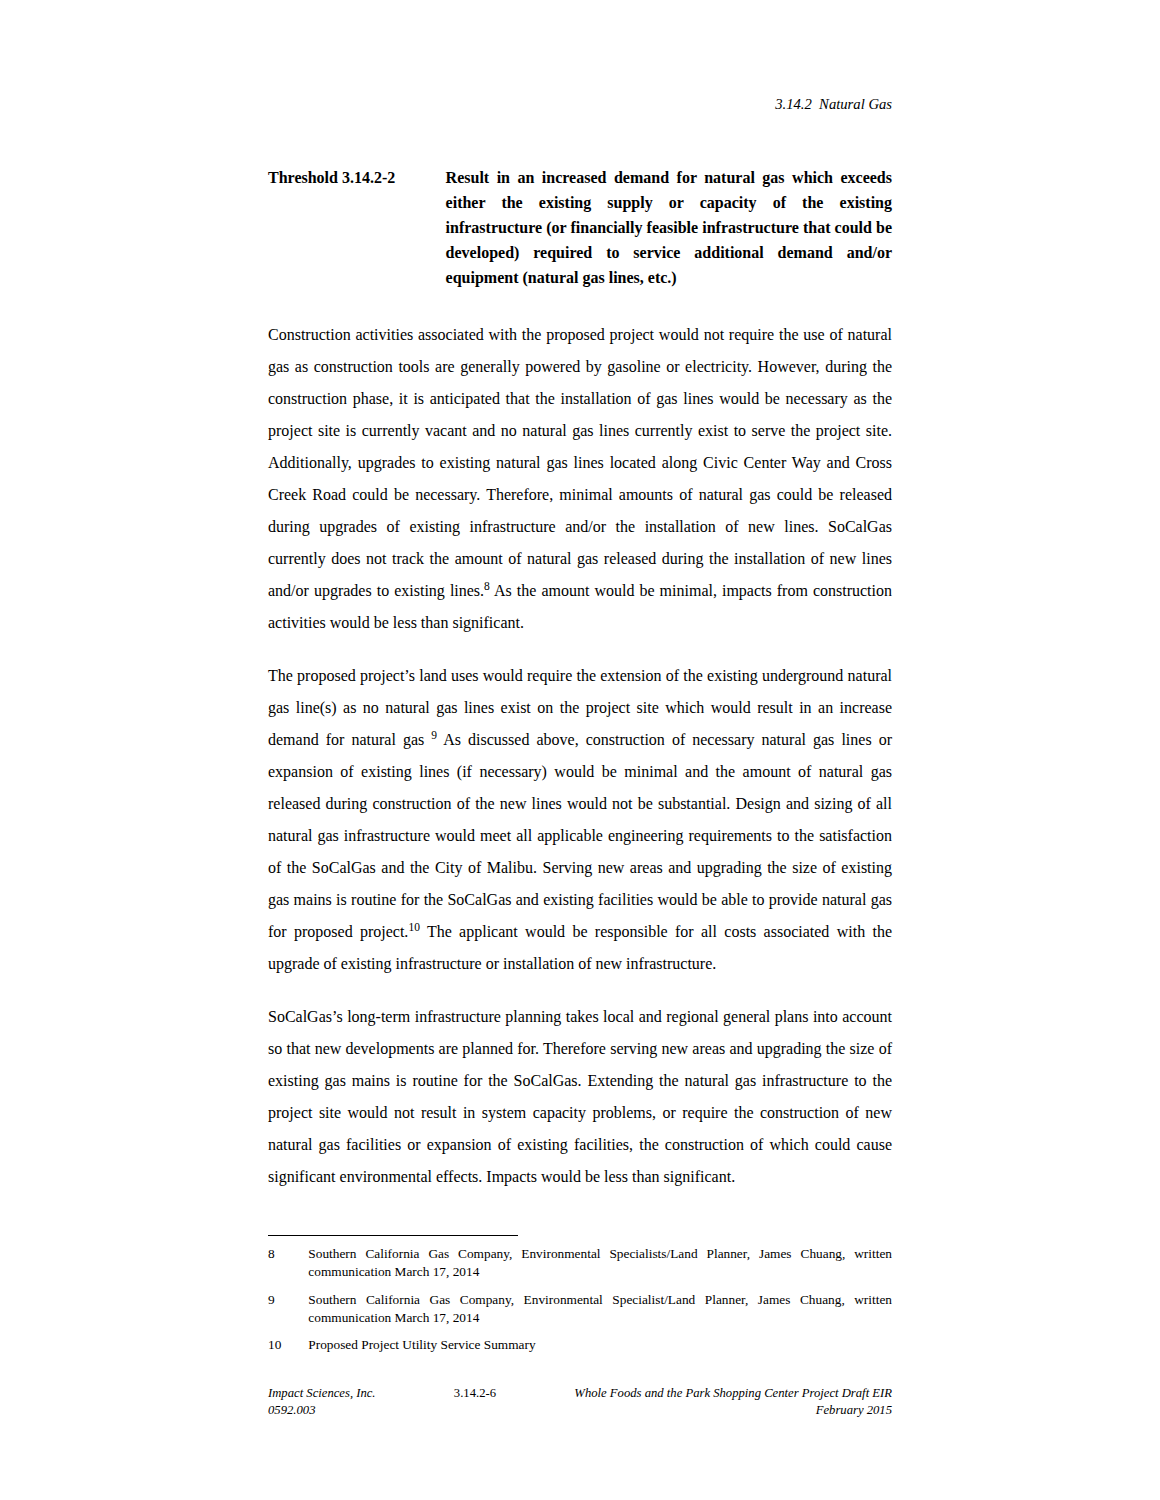3.14.2 Natural Gas
Threshold 3.14.2-2
Result in an increased demand for natural gas which exceeds either the existing supply or capacity of the existing infrastructure (or financially feasible infrastructure that could be developed) required to service additional demand and/or equipment (natural gas lines, etc.)
Construction activities associated with the proposed project would not require the use of natural gas as construction tools are generally powered by gasoline or electricity. However, during the construction phase, it is anticipated that the installation of gas lines would be necessary as the project site is currently vacant and no natural gas lines currently exist to serve the project site. Additionally, upgrades to existing natural gas lines located along Civic Center Way and Cross Creek Road could be necessary. Therefore, minimal amounts of natural gas could be released during upgrades of existing infrastructure and/or the installation of new lines. SoCalGas currently does not track the amount of natural gas released during the installation of new lines and/or upgrades to existing lines.8 As the amount would be minimal, impacts from construction activities would be less than significant.
The proposed project’s land uses would require the extension of the existing underground natural gas line(s) as no natural gas lines exist on the project site which would result in an increase demand for natural gas 9 As discussed above, construction of necessary natural gas lines or expansion of existing lines (if necessary) would be minimal and the amount of natural gas released during construction of the new lines would not be substantial. Design and sizing of all natural gas infrastructure would meet all applicable engineering requirements to the satisfaction of the SoCalGas and the City of Malibu. Serving new areas and upgrading the size of existing gas mains is routine for the SoCalGas and existing facilities would be able to provide natural gas for proposed project.10 The applicant would be responsible for all costs associated with the upgrade of existing infrastructure or installation of new infrastructure.
SoCalGas’s long-term infrastructure planning takes local and regional general plans into account so that new developments are planned for. Therefore serving new areas and upgrading the size of existing gas mains is routine for the SoCalGas. Extending the natural gas infrastructure to the project site would not result in system capacity problems, or require the construction of new natural gas facilities or expansion of existing facilities, the construction of which could cause significant environmental effects. Impacts would be less than significant.
8
Southern California Gas Company, Environmental Specialists/Land Planner, James Chuang, written communication March 17, 2014
9
Southern California Gas Company, Environmental Specialist/Land Planner, James Chuang, written communication March 17, 2014
10
Proposed Project Utility Service Summary
Impact Sciences, Inc.
0592.003
3.14.2-6
Whole Foods and the Park Shopping Center Project Draft EIR
February 2015